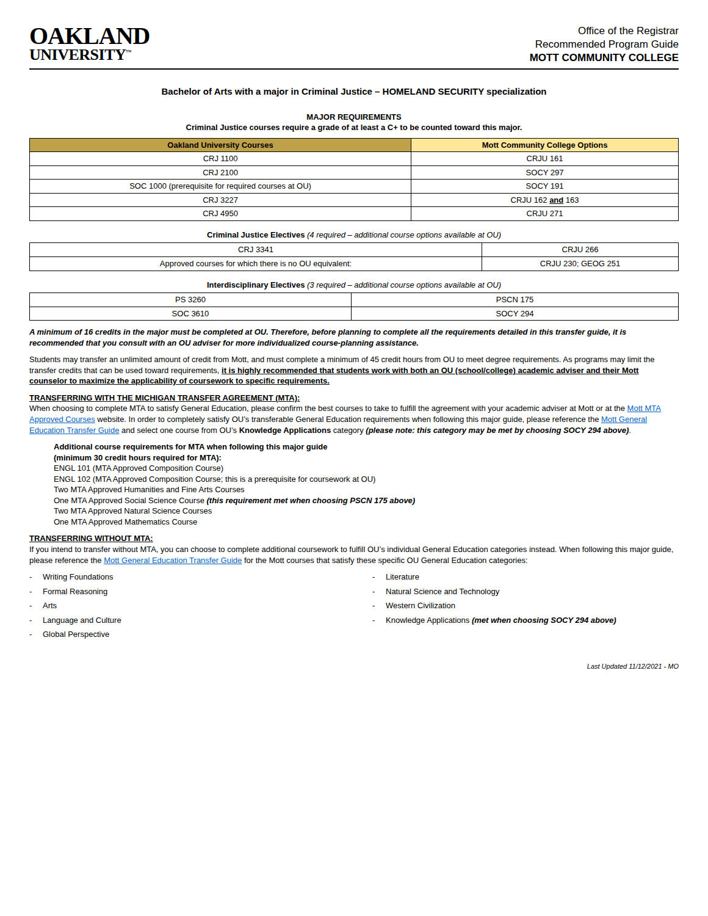OAKLAND
UNIVERSITY™
Office of the Registrar
Recommended Program Guide
MOTT COMMUNITY COLLEGE
Bachelor of Arts with a major in Criminal Justice – HOMELAND SECURITY specialization
MAJOR REQUIREMENTS
Criminal Justice courses require a grade of at least a C+ to be counted toward this major.
| Oakland University Courses | Mott Community College Options |
| --- | --- |
| CRJ 1100 | CRJU 161 |
| CRJ 2100 | SOCY 297 |
| SOC 1000 (prerequisite for required courses at OU) | SOCY 191 |
| CRJ 3227 | CRJU 162 and 163 |
| CRJ 4950 | CRJU 271 |
Criminal Justice Electives (4 required – additional course options available at OU)
| CRJ 3341 | CRJU 266 |
| Approved courses for which there is no OU equivalent: | CRJU 230; GEOG 251 |
Interdisciplinary Electives (3 required – additional course options available at OU)
| PS 3260 | PSCN 175 |
| SOC 3610 | SOCY 294 |
A minimum of 16 credits in the major must be completed at OU. Therefore, before planning to complete all the requirements detailed in this transfer guide, it is recommended that you consult with an OU adviser for more individualized course-planning assistance.
Students may transfer an unlimited amount of credit from Mott, and must complete a minimum of 45 credit hours from OU to meet degree requirements. As programs may limit the transfer credits that can be used toward requirements, it is highly recommended that students work with both an OU (school/college) academic adviser and their Mott counselor to maximize the applicability of coursework to specific requirements.
TRANSFERRING WITH THE MICHIGAN TRANSFER AGREEMENT (MTA):
When choosing to complete MTA to satisfy General Education, please confirm the best courses to take to fulfill the agreement with your academic adviser at Mott or at the Mott MTA Approved Courses website. In order to completely satisfy OU’s transferable General Education requirements when following this major guide, please reference the Mott General Education Transfer Guide and select one course from OU’s Knowledge Applications category (please note: this category may be met by choosing SOCY 294 above).
Additional course requirements for MTA when following this major guide
(minimum 30 credit hours required for MTA):
ENGL 101 (MTA Approved Composition Course)
ENGL 102 (MTA Approved Composition Course; this is a prerequisite for coursework at OU)
Two MTA Approved Humanities and Fine Arts Courses
One MTA Approved Social Science Course (this requirement met when choosing PSCN 175 above)
Two MTA Approved Natural Science Courses
One MTA Approved Mathematics Course
TRANSFERRING WITHOUT MTA:
If you intend to transfer without MTA, you can choose to complete additional coursework to fulfill OU’s individual General Education categories instead. When following this major guide, please reference the Mott General Education Transfer Guide for the Mott courses that satisfy these specific OU General Education categories:
Writing Foundations
Formal Reasoning
Arts
Language and Culture
Global Perspective
Literature
Natural Science and Technology
Western Civilization
Knowledge Applications (met when choosing SOCY 294 above)
Last Updated 11/12/2021 - MO